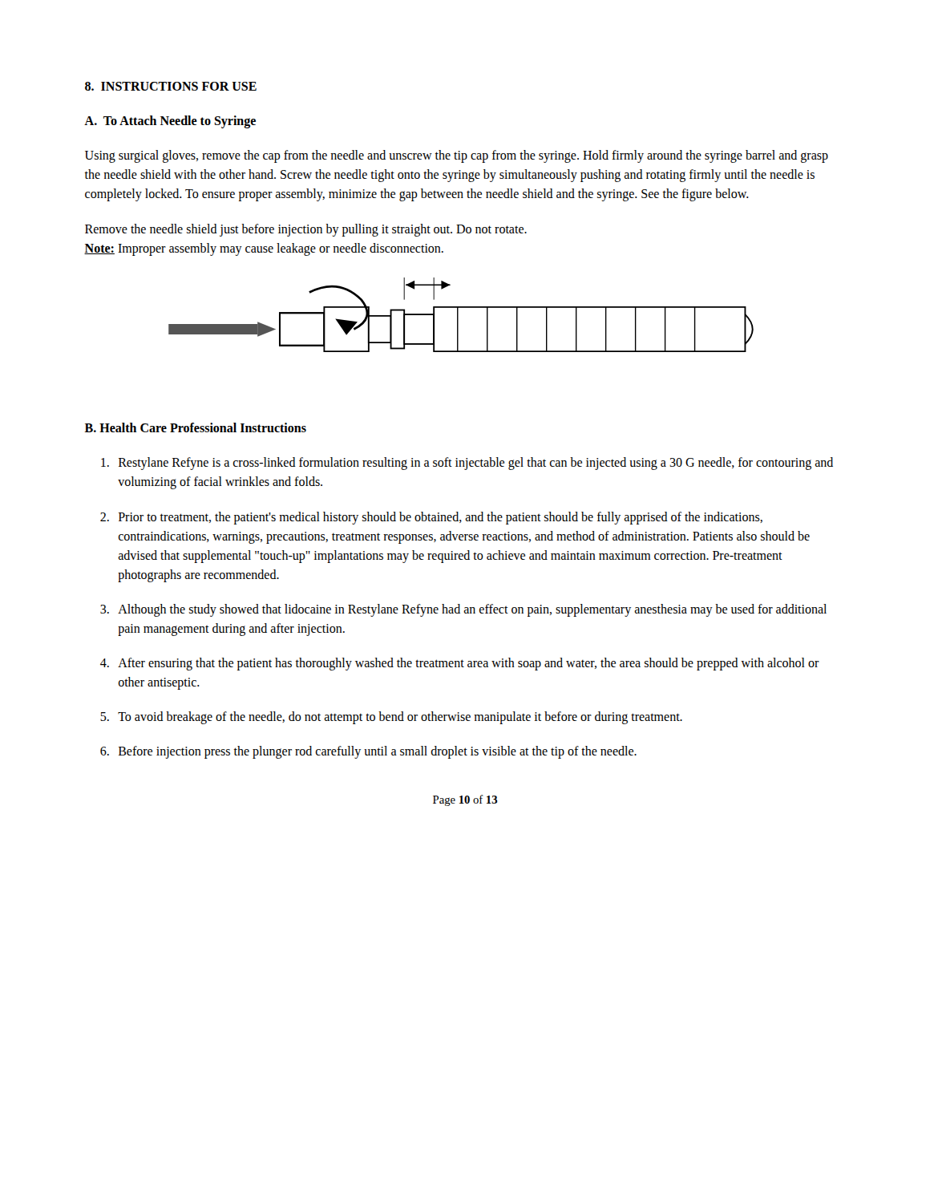8. INSTRUCTIONS FOR USE
A. To Attach Needle to Syringe
Using surgical gloves, remove the cap from the needle and unscrew the tip cap from the syringe. Hold firmly around the syringe barrel and grasp the needle shield with the other hand. Screw the needle tight onto the syringe by simultaneously pushing and rotating firmly until the needle is completely locked. To ensure proper assembly, minimize the gap between the needle shield and the syringe. See the figure below.
Remove the needle shield just before injection by pulling it straight out. Do not rotate.
Note: Improper assembly may cause leakage or needle disconnection.
B. Health Care Professional Instructions
Restylane Refyne is a cross-linked formulation resulting in a soft injectable gel that can be injected using a 30 G needle, for contouring and volumizing of facial wrinkles and folds.
Prior to treatment, the patient's medical history should be obtained, and the patient should be fully apprised of the indications, contraindications, warnings, precautions, treatment responses, adverse reactions, and method of administration. Patients also should be advised that supplemental "touch-up" implantations may be required to achieve and maintain maximum correction. Pre-treatment photographs are recommended.
Although the study showed that lidocaine in Restylane Refyne had an effect on pain, supplementary anesthesia may be used for additional pain management during and after injection.
After ensuring that the patient has thoroughly washed the treatment area with soap and water, the area should be prepped with alcohol or other antiseptic.
To avoid breakage of the needle, do not attempt to bend or otherwise manipulate it before or during treatment.
Before injection press the plunger rod carefully until a small droplet is visible at the tip of the needle.
Page 10 of 13